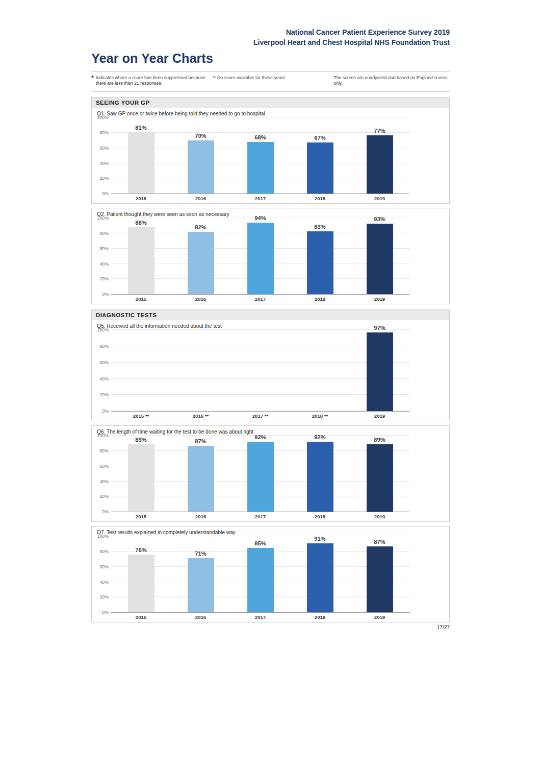National Cancer Patient Experience Survey 2019
Liverpool Heart and Chest Hospital NHS Foundation Trust
Year on Year Charts
* Indicates where a score has been suppressed because there are less than 21 responses.
** No score available for these years.
The scores are unadjusted and based on England scores only.
SEEING YOUR GP
Q1. Saw GP once or twice before being told they needed to go to hospital
100%
80%
60%
40%
20%
0%
81%
70%
68%
67%
77%
2015
2016
2017
2018
2019
Q2. Patient thought they were seen as soon as necessary
100%
80%
60%
40%
20%
0%
88%
82%
94%
83%
93%
2015
2016
2017
2018
2019
DIAGNOSTIC TESTS
Q5. Received all the information needed about the test
100%
80%
60%
40%
20%
0%
97%
2015 **
2016 **
2017 **
2018 **
2019
Q6. The length of time waiting for the test to be done was about right
100%
80%
60%
40%
20%
0%
89%
87%
92%
92%
89%
2015
2016
2017
2018
2019
Q7. Test results explained in completely understandable way
100%
80%
60%
40%
20%
0%
76%
71%
85%
91%
87%
2015
2016
2017
2018
2019
17/27